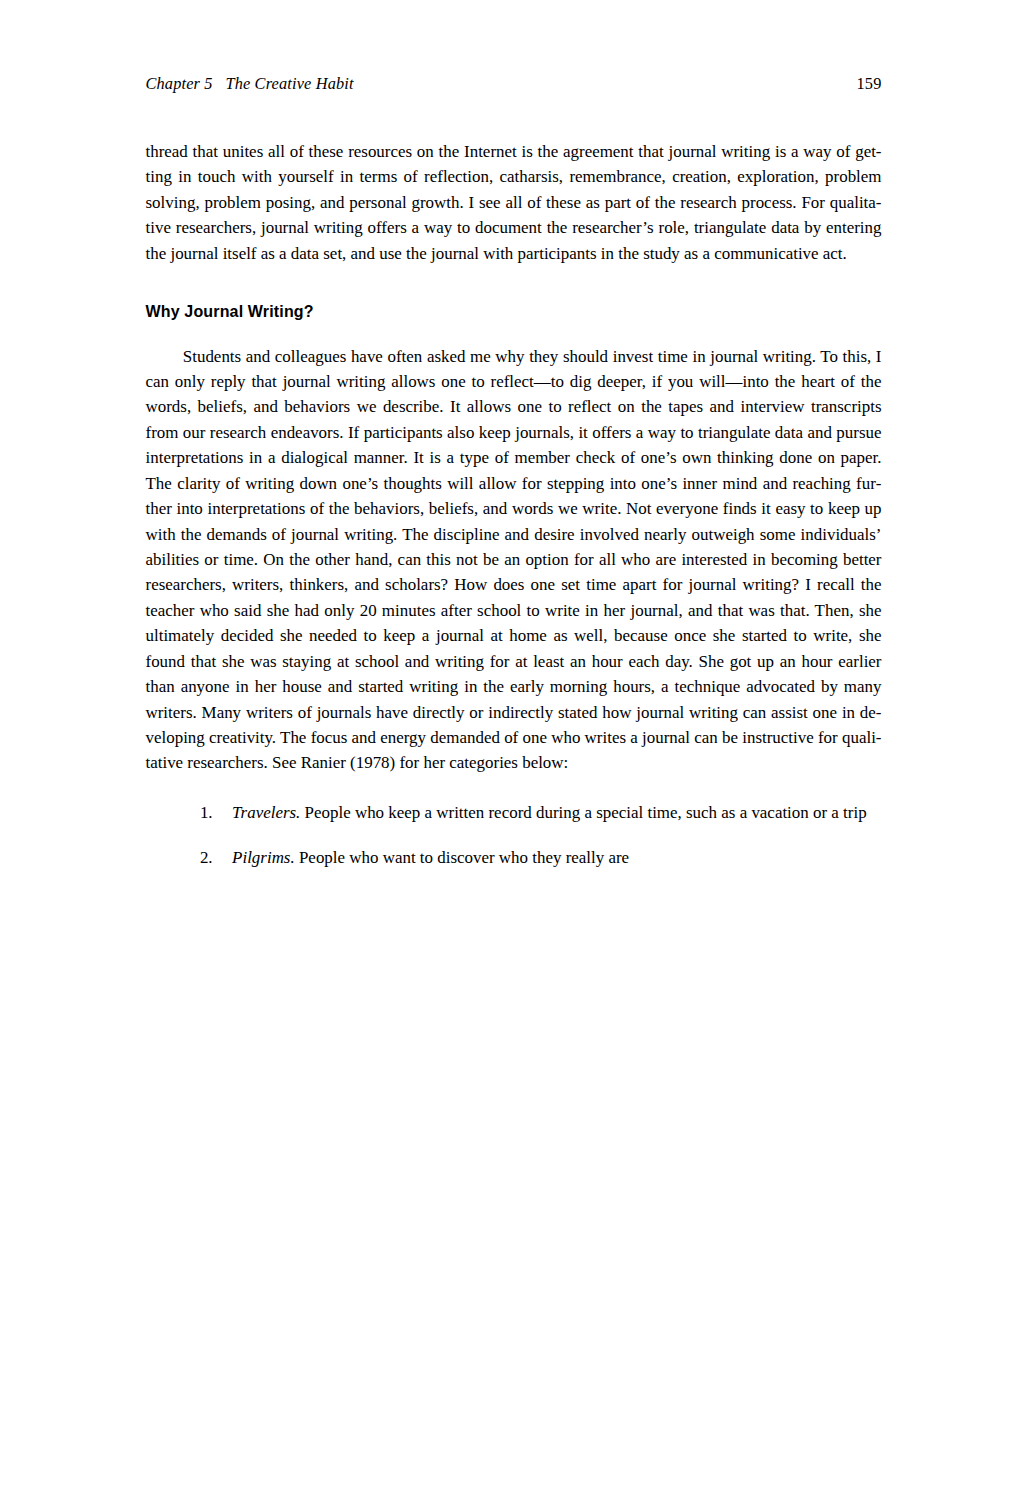Chapter 5 The Creative Habit 159
thread that unites all of these resources on the Internet is the agreement that journal writing is a way of getting in touch with yourself in terms of reflection, catharsis, remembrance, creation, exploration, problem solving, problem posing, and personal growth. I see all of these as part of the research process. For qualitative researchers, journal writing offers a way to document the researcher’s role, triangulate data by entering the journal itself as a data set, and use the journal with participants in the study as a communicative act.
Why Journal Writing?
Students and colleagues have often asked me why they should invest time in journal writing. To this, I can only reply that journal writing allows one to reflect—to dig deeper, if you will—into the heart of the words, beliefs, and behaviors we describe. It allows one to reflect on the tapes and interview transcripts from our research endeavors. If participants also keep journals, it offers a way to triangulate data and pursue interpretations in a dialogical manner. It is a type of member check of one’s own thinking done on paper. The clarity of writing down one’s thoughts will allow for stepping into one’s inner mind and reaching further into interpretations of the behaviors, beliefs, and words we write. Not everyone finds it easy to keep up with the demands of journal writing. The discipline and desire involved nearly outweigh some individuals’ abilities or time. On the other hand, can this not be an option for all who are interested in becoming better researchers, writers, thinkers, and scholars? How does one set time apart for journal writing? I recall the teacher who said she had only 20 minutes after school to write in her journal, and that was that. Then, she ultimately decided she needed to keep a journal at home as well, because once she started to write, she found that she was staying at school and writing for at least an hour each day. She got up an hour earlier than anyone in her house and started writing in the early morning hours, a technique advocated by many writers. Many writers of journals have directly or indirectly stated how journal writing can assist one in developing creativity. The focus and energy demanded of one who writes a journal can be instructive for qualitative researchers. See Ranier (1978) for her categories below:
Travelers. People who keep a written record during a special time, such as a vacation or a trip
Pilgrims. People who want to discover who they really are